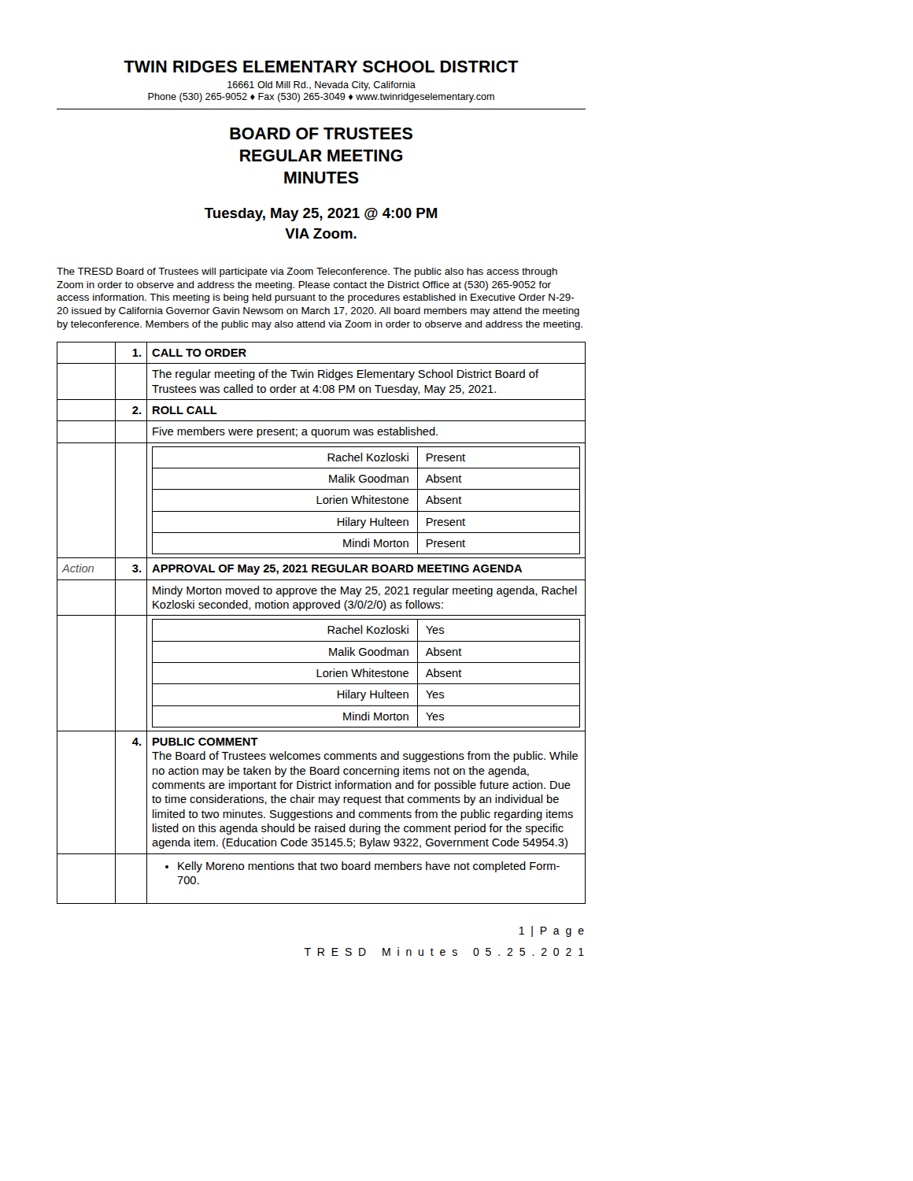TWIN RIDGES ELEMENTARY SCHOOL DISTRICT
16661 Old Mill Rd., Nevada City, California
Phone (530) 265-9052 ♦ Fax (530) 265-3049 ♦ www.twinridgeselementary.com
BOARD OF TRUSTEES
REGULAR MEETING
MINUTES
Tuesday, May 25, 2021 @ 4:00 PM
VIA Zoom.
The TRESD Board of Trustees will participate via Zoom Teleconference. The public also has access through Zoom in order to observe and address the meeting. Please contact the District Office at (530) 265-9052 for access information. This meeting is being held pursuant to the procedures established in Executive Order N-29-20 issued by California Governor Gavin Newsom on March 17, 2020. All board members may attend the meeting by teleconference. Members of the public may also attend via Zoom in order to observe and address the meeting.
| | 1. | CALL TO ORDER |
| | | The regular meeting of the Twin Ridges Elementary School District Board of Trustees was called to order at 4:08 PM on Tuesday, May 25, 2021. |
| | 2. | ROLL CALL |
| | | Five members were present; a quorum was established. |
| | | / Rachel Kozloski / Present / / Malik Goodman / Absent / / Lorien Whitestone / Absent / / Hilary Hulteen / Present / / Mindi Morton / Present / |
| Action | 3. | APPROVAL OF May 25, 2021 REGULAR BOARD MEETING AGENDA |
| | | Mindy Morton moved to approve the May 25, 2021 regular meeting agenda, Rachel Kozloski seconded, motion approved (3/0/2/0) as follows: |
| | | / Rachel Kozloski / Yes / / Malik Goodman / Absent / / Lorien Whitestone / Absent / / Hilary Hulteen / Yes / / Mindi Morton / Yes / |
| | 4. | PUBLIC COMMENT The Board of Trustees welcomes comments and suggestions from the public. While no action may be taken by the Board concerning items not on the agenda, comments are important for District information and for possible future action. Due to time considerations, the chair may request that comments by an individual be limited to two minutes. Suggestions and comments from the public regarding items listed on this agenda should be raised during the comment period for the specific agenda item. (Education Code 35145.5; Bylaw 9322, Government Code 54954.3) |
| | | Kelly Moreno mentions that two board members have not completed Form-700. |
1 | P a g e
T R E S D M i n u t e s 0 5 . 2 5 . 2 0 2 1